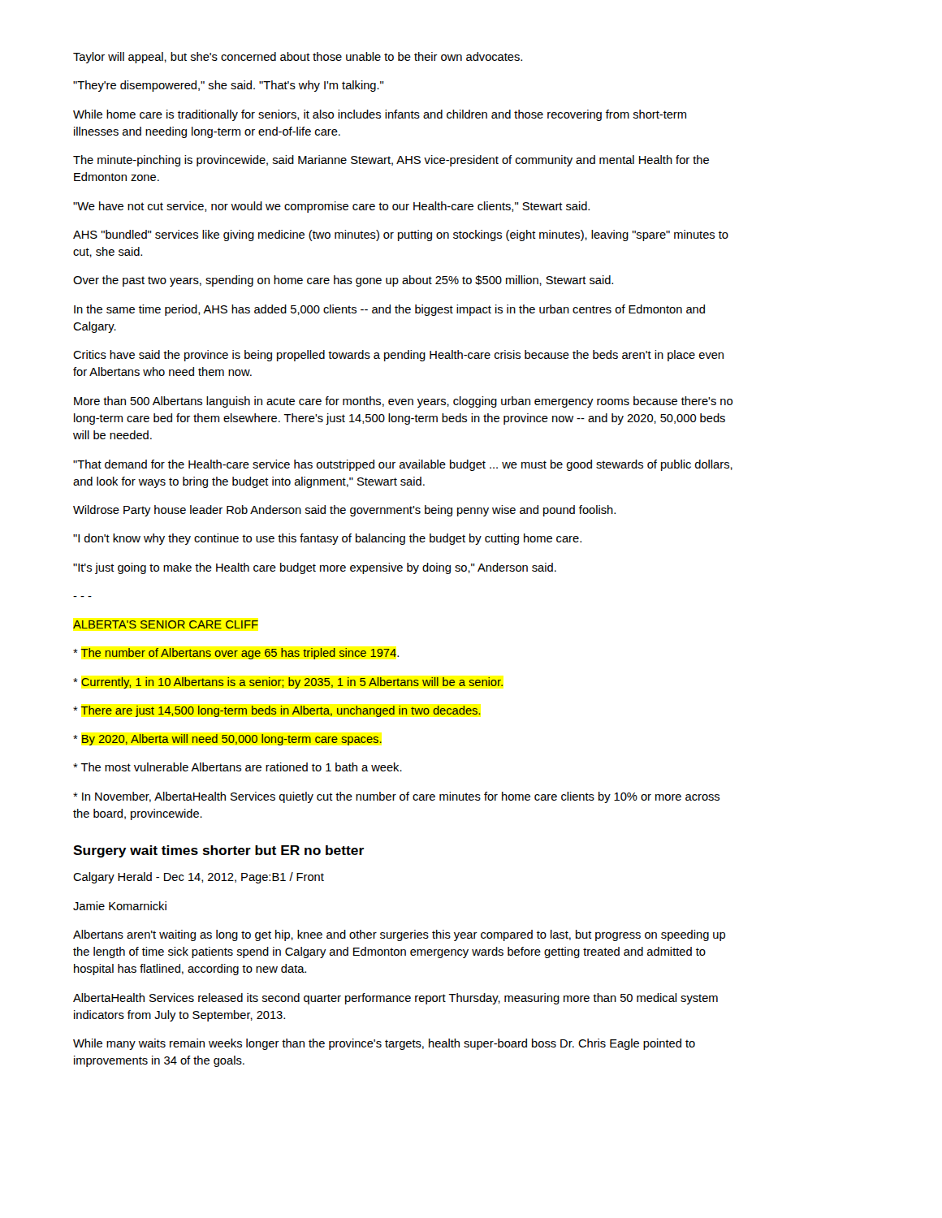Taylor will appeal, but she's concerned about those unable to be their own advocates.
"They're disempowered," she said. "That's why I'm talking."
While home care is traditionally for seniors, it also includes infants and children and those recovering from short-term illnesses and needing long-term or end-of-life care.
The minute-pinching is provincewide, said Marianne Stewart, AHS vice-president of community and mental Health for the Edmonton zone.
"We have not cut service, nor would we compromise care to our Health-care clients," Stewart said.
AHS "bundled" services like giving medicine (two minutes) or putting on stockings (eight minutes), leaving "spare" minutes to cut, she said.
Over the past two years, spending on home care has gone up about 25% to $500 million, Stewart said.
In the same time period, AHS has added 5,000 clients -- and the biggest impact is in the urban centres of Edmonton and Calgary.
Critics have said the province is being propelled towards a pending Health-care crisis because the beds aren't in place even for Albertans who need them now.
More than 500 Albertans languish in acute care for months, even years, clogging urban emergency rooms because there's no long-term care bed for them elsewhere. There's just 14,500 long-term beds in the province now -- and by 2020, 50,000 beds will be needed.
"That demand for the Health-care service has outstripped our available budget ... we must be good stewards of public dollars, and look for ways to bring the budget into alignment," Stewart said.
Wildrose Party house leader Rob Anderson said the government's being penny wise and pound foolish.
"I don't know why they continue to use this fantasy of balancing the budget by cutting home care.
"It's just going to make the Health care budget more expensive by doing so," Anderson said.
- - -
ALBERTA'S SENIOR CARE CLIFF
* The number of Albertans over age 65 has tripled since 1974.
* Currently, 1 in 10 Albertans is a senior; by 2035, 1 in 5 Albertans will be a senior.
* There are just 14,500 long-term beds in Alberta, unchanged in two decades.
* By 2020, Alberta will need 50,000 long-term care spaces.
* The most vulnerable Albertans are rationed to 1 bath a week.
* In November, AlbertaHealth Services quietly cut the number of care minutes for home care clients by 10% or more across the board, provincewide.
Surgery wait times shorter but ER no better
Calgary Herald - Dec 14, 2012, Page:B1 / Front
Jamie Komarnicki
Albertans aren't waiting as long to get hip, knee and other surgeries this year compared to last, but progress on speeding up the length of time sick patients spend in Calgary and Edmonton emergency wards before getting treated and admitted to hospital has flatlined, according to new data.
AlbertaHealth Services released its second quarter performance report Thursday, measuring more than 50 medical system indicators from July to September, 2013.
While many waits remain weeks longer than the province's targets, health super-board boss Dr. Chris Eagle pointed to improvements in 34 of the goals.